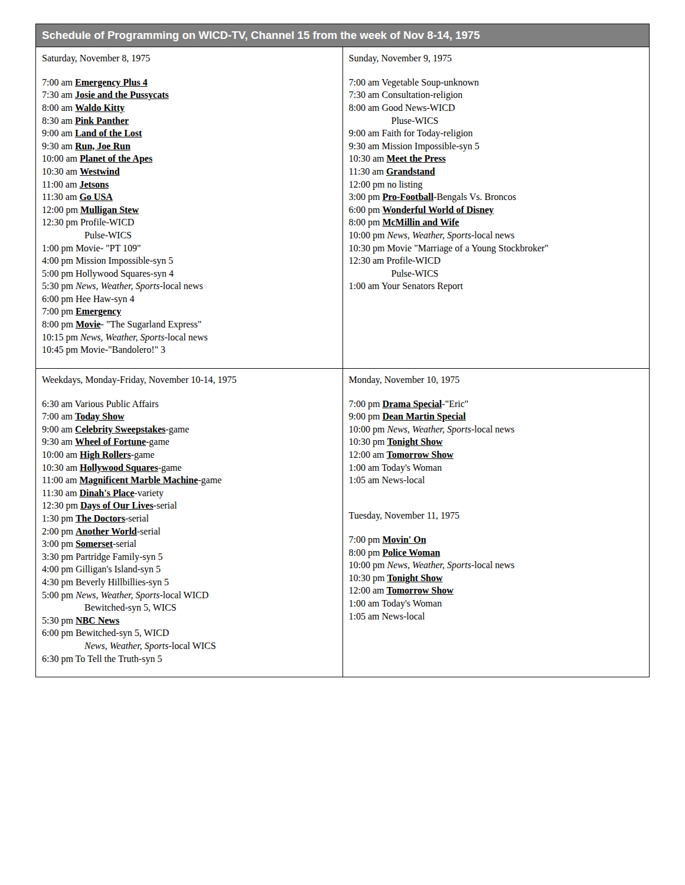Schedule of Programming on WICD-TV, Channel 15 from the week of Nov 8-14, 1975
| Saturday, November 8, 1975 7:00 am Emergency Plus 4 7:30 am Josie and the Pussycats 8:00 am Waldo Kitty 8:30 am Pink Panther 9:00 am Land of the Lost 9:30 am Run, Joe Run 10:00 am Planet of the Apes 10:30 am Westwind 11:00 am Jetsons 11:30 am Go USA 12:00 pm Mulligan Stew 12:30 pm Profile-WICD Pulse-WICS 1:00 pm Movie- "PT 109" 4:00 pm Mission Impossible-syn 5 5:00 pm Hollywood Squares-syn 4 5:30 pm News, Weather, Sports -local news 6:00 pm Hee Haw-syn 4 7:00 pm Emergency 8:00 pm Movie - "The Sugarland Express" 10:15 pm News, Weather, Sports -local news 10:45 pm Movie-"Bandolero!" 3 | Sunday, November 9, 1975 7:00 am Vegetable Soup-unknown 7:30 am Consultation-religion 8:00 am Good News-WICD Pluse-WICS 9:00 am Faith for Today-religion 9:30 am Mission Impossible-syn 5 10:30 am Meet the Press 11:30 am Grandstand 12:00 pm no listing 3:00 pm Pro-Football -Bengals Vs. Broncos 6:00 pm Wonderful World of Disney 8:00 pm McMillin and Wife 10:00 pm News, Weather, Sports -local news 10:30 pm Movie "Marriage of a Young Stockbroker" 12:30 am Profile-WICD Pulse-WICS 1:00 am Your Senators Report |
| Weekdays, Monday-Friday, November 10-14, 1975 6:30 am Various Public Affairs 7:00 am Today Show 9:00 am Celebrity Sweepstakes -game 9:30 am Wheel of Fortune -game 10:00 am High Rollers -game 10:30 am Hollywood Squares -game 11:00 am Magnificent Marble Machine -game 11:30 am Dinah's Place -variety 12:30 pm Days of Our Lives -serial 1:30 pm The Doctors -serial 2:00 pm Another World -serial 3:00 pm Somerset -serial 3:30 pm Partridge Family-syn 5 4:00 pm Gilligan's Island-syn 5 4:30 pm Beverly Hillbillies-syn 5 5:00 pm News, Weather, Sports -local WICD Bewitched-syn 5, WICS 5:30 pm NBC News 6:00 pm Bewitched-syn 5, WICD News, Weather, Sports -local WICS 6:30 pm To Tell the Truth-syn 5 | Monday, November 10, 1975 7:00 pm Drama Special -"Eric" 9:00 pm Dean Martin Special 10:00 pm News, Weather, Sports -local news 10:30 pm Tonight Show 12:00 am Tomorrow Show 1:00 am Today's Woman 1:05 am News-local Tuesday, November 11, 1975 7:00 pm Movin' On 8:00 pm Police Woman 10:00 pm News, Weather, Sports -local news 10:30 pm Tonight Show 12:00 am Tomorrow Show 1:00 am Today's Woman 1:05 am News-local |